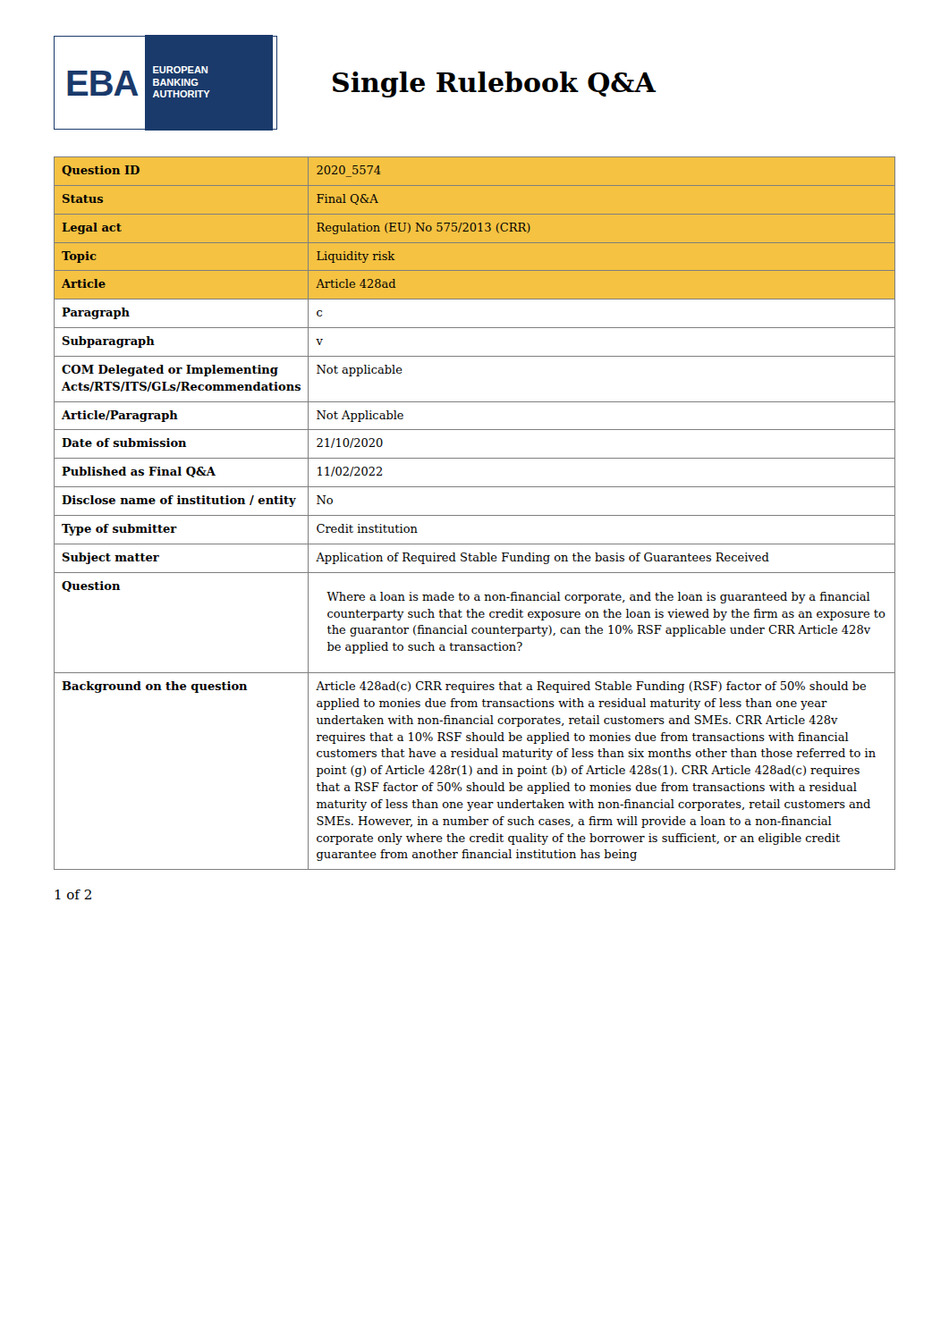EBA
EUROPEAN
BANKING
AUTHORITY
Single Rulebook Q&A
| Question ID | 2020_5574 |
| Status | Final Q&A |
| Legal act | Regulation (EU) No 575/2013 (CRR) |
| Topic | Liquidity risk |
| Article | Article 428ad |
| Paragraph | c |
| Subparagraph | v |
| COM Delegated or Implementing Acts/RTS/ITS/GLs/Recommendations | Not applicable |
| Article/Paragraph | Not Applicable |
| Date of submission | 21/10/2020 |
| Published as Final Q&A | 11/02/2022 |
| Disclose name of institution / entity | No |
| Type of submitter | Credit institution |
| Subject matter | Application of Required Stable Funding on the basis of Guarantees Received |
| Question | Where a loan is made to a non-financial corporate, and the loan is guaranteed by a financial counterparty such that the credit exposure on the loan is viewed by the firm as an exposure to the guarantor (financial counterparty), can the 10% RSF applicable under CRR Article 428v be applied to such a transaction? |
| Background on the question | Article 428ad(c) CRR requires that a Required Stable Funding (RSF) factor of 50% should be applied to monies due from transactions with a residual maturity of less than one year undertaken with non-financial corporates, retail customers and SMEs. CRR Article 428v requires that a 10% RSF should be applied to monies due from transactions with financial customers that have a residual maturity of less than six months other than those referred to in point (g) of Article 428r(1) and in point (b) of Article 428s(1). CRR Article 428ad(c) requires that a RSF factor of 50% should be applied to monies due from transactions with a residual maturity of less than one year undertaken with non-financial corporates, retail customers and SMEs. However, in a number of such cases, a firm will provide a loan to a non-financial corporate only where the credit quality of the borrower is sufficient, or an eligible credit guarantee from another financial institution has being |
1 of 2